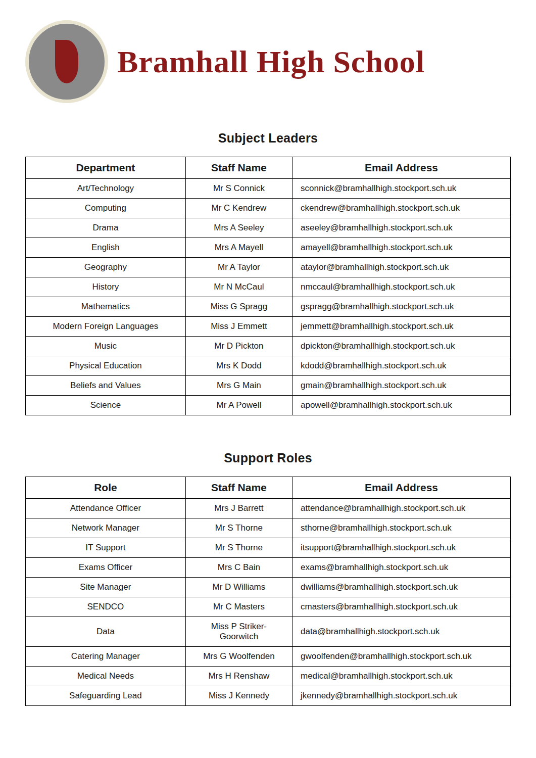Bramhall High School
Subject Leaders
| Department | Staff Name | Email Address |
| --- | --- | --- |
| Art/Technology | Mr S Connick | sconnick@bramhallhigh.stockport.sch.uk |
| Computing | Mr C Kendrew | ckendrew@bramhallhigh.stockport.sch.uk |
| Drama | Mrs A Seeley | aseeley@bramhallhigh.stockport.sch.uk |
| English | Mrs A Mayell | amayell@bramhallhigh.stockport.sch.uk |
| Geography | Mr A Taylor | ataylor@bramhallhigh.stockport.sch.uk |
| History | Mr N McCaul | nmccaul@bramhallhigh.stockport.sch.uk |
| Mathematics | Miss G Spragg | gspragg@bramhallhigh.stockport.sch.uk |
| Modern Foreign Languages | Miss J Emmett | jemmett@bramhallhigh.stockport.sch.uk |
| Music | Mr D Pickton | dpickton@bramhallhigh.stockport.sch.uk |
| Physical Education | Mrs K Dodd | kdodd@bramhallhigh.stockport.sch.uk |
| Beliefs and Values | Mrs G Main | gmain@bramhallhigh.stockport.sch.uk |
| Science | Mr A Powell | apowell@bramhallhigh.stockport.sch.uk |
Support Roles
| Role | Staff Name | Email Address |
| --- | --- | --- |
| Attendance Officer | Mrs J Barrett | attendance@bramhallhigh.stockport.sch.uk |
| Network Manager | Mr S Thorne | sthorne@bramhallhigh.stockport.sch.uk |
| IT Support | Mr S Thorne | itsupport@bramhallhigh.stockport.sch.uk |
| Exams Officer | Mrs C Bain | exams@bramhallhigh.stockport.sch.uk |
| Site Manager | Mr D Williams | dwilliams@bramhallhigh.stockport.sch.uk |
| SENDCO | Mr C Masters | cmasters@bramhallhigh.stockport.sch.uk |
| Data | Miss P Striker-Goorwitch | data@bramhallhigh.stockport.sch.uk |
| Catering Manager | Mrs G Woolfenden | gwoolfenden@bramhallhigh.stockport.sch.uk |
| Medical Needs | Mrs H Renshaw | medical@bramhallhigh.stockport.sch.uk |
| Safeguarding Lead | Miss J Kennedy | jkennedy@bramhallhigh.stockport.sch.uk |